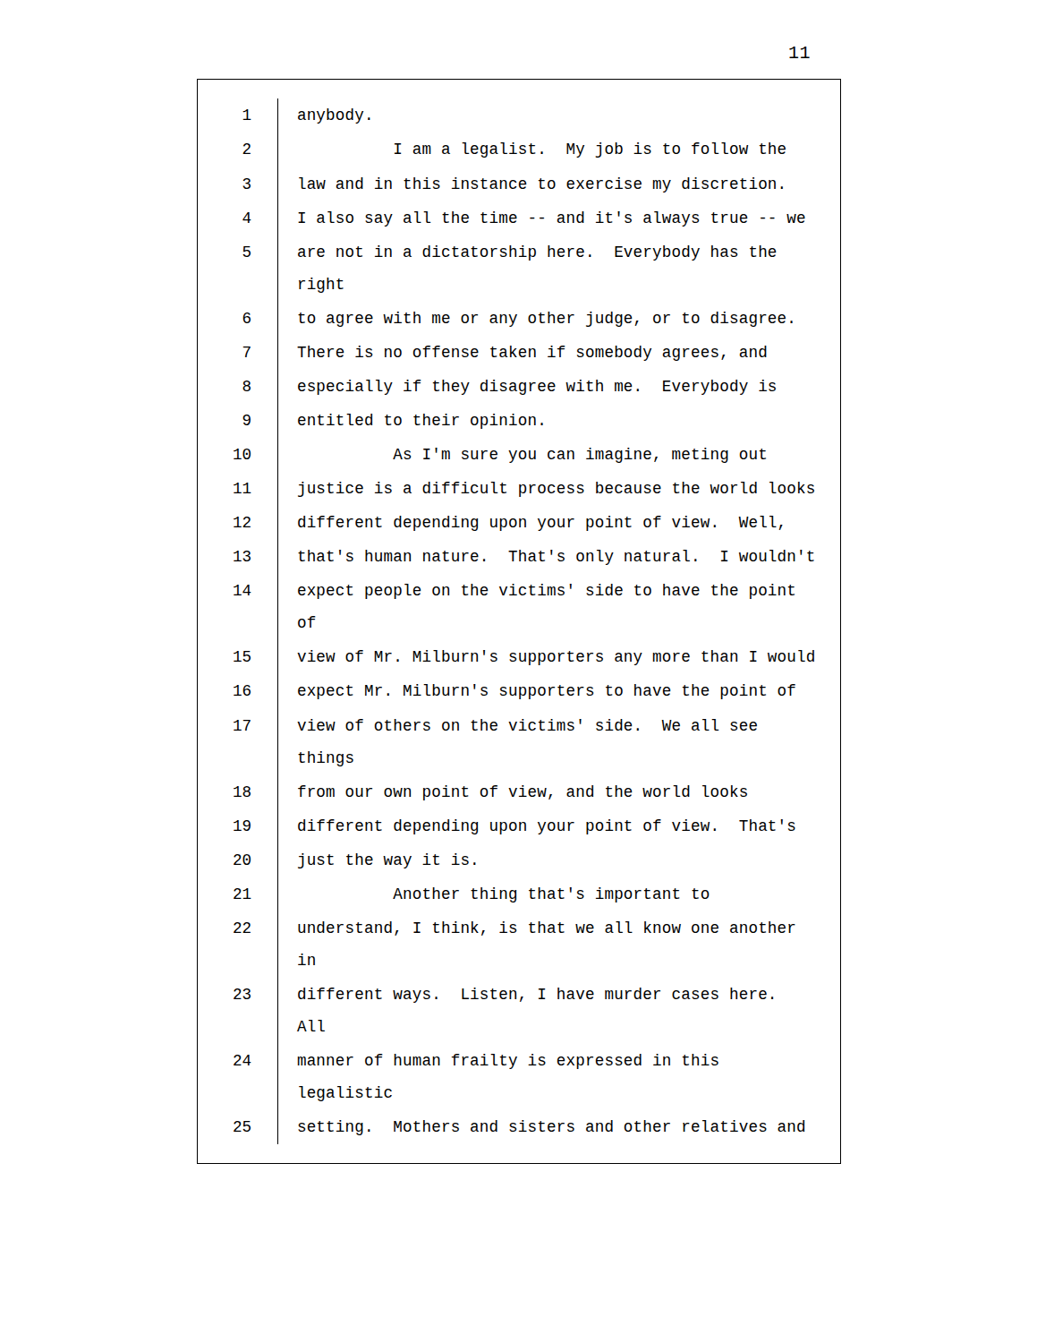11
| 1 | anybody. |
| 2 | I am a legalist. My job is to follow the |
| 3 | law and in this instance to exercise my discretion. |
| 4 | I also say all the time -- and it's always true -- we |
| 5 | are not in a dictatorship here. Everybody has the right |
| 6 | to agree with me or any other judge, or to disagree. |
| 7 | There is no offense taken if somebody agrees, and |
| 8 | especially if they disagree with me. Everybody is |
| 9 | entitled to their opinion. |
| 10 | As I'm sure you can imagine, meting out |
| 11 | justice is a difficult process because the world looks |
| 12 | different depending upon your point of view. Well, |
| 13 | that's human nature. That's only natural. I wouldn't |
| 14 | expect people on the victims' side to have the point of |
| 15 | view of Mr. Milburn's supporters any more than I would |
| 16 | expect Mr. Milburn's supporters to have the point of |
| 17 | view of others on the victims' side. We all see things |
| 18 | from our own point of view, and the world looks |
| 19 | different depending upon your point of view. That's |
| 20 | just the way it is. |
| 21 | Another thing that's important to |
| 22 | understand, I think, is that we all know one another in |
| 23 | different ways. Listen, I have murder cases here. All |
| 24 | manner of human frailty is expressed in this legalistic |
| 25 | setting. Mothers and sisters and other relatives and |